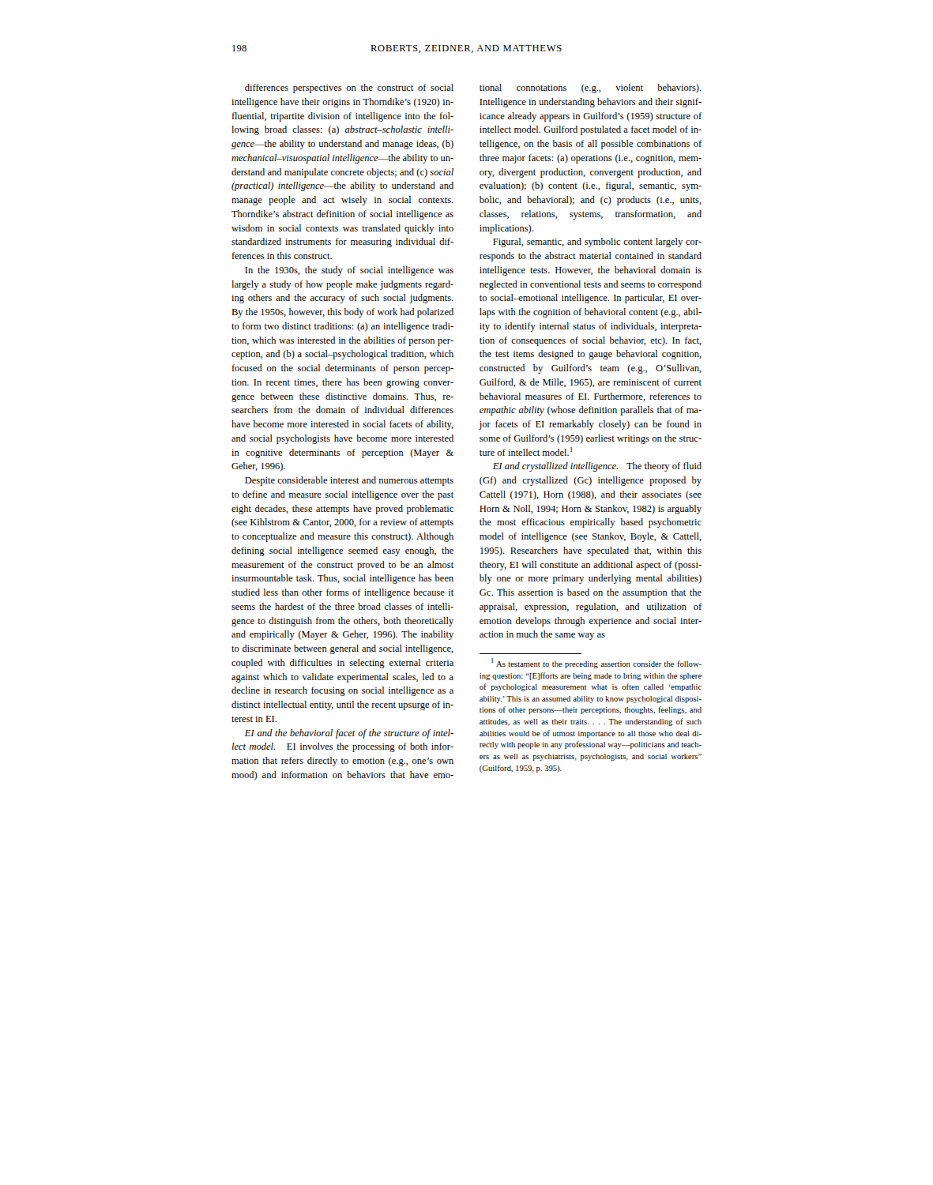198 ROBERTS, ZEIDNER, AND MATTHEWS
differences perspectives on the construct of social intelligence have their origins in Thorndike’s (1920) influential, tripartite division of intelligence into the following broad classes: (a) abstract–scholastic intelligence—the ability to understand and manage ideas, (b) mechanical–visuospatial intelligence—the ability to understand and manipulate concrete objects; and (c) social (practical) intelligence—the ability to understand and manage people and act wisely in social contexts. Thorndike’s abstract definition of social intelligence as wisdom in social contexts was translated quickly into standardized instruments for measuring individual differences in this construct.
In the 1930s, the study of social intelligence was largely a study of how people make judgments regarding others and the accuracy of such social judgments. By the 1950s, however, this body of work had polarized to form two distinct traditions: (a) an intelligence tradition, which was interested in the abilities of person perception, and (b) a social–psychological tradition, which focused on the social determinants of person perception. In recent times, there has been growing convergence between these distinctive domains. Thus, researchers from the domain of individual differences have become more interested in social facets of ability, and social psychologists have become more interested in cognitive determinants of perception (Mayer & Geher, 1996).
Despite considerable interest and numerous attempts to define and measure social intelligence over the past eight decades, these attempts have proved problematic (see Kihlstrom & Cantor, 2000, for a review of attempts to conceptualize and measure this construct). Although defining social intelligence seemed easy enough, the measurement of the construct proved to be an almost insurmountable task. Thus, social intelligence has been studied less than other forms of intelligence because it seems the hardest of the three broad classes of intelligence to distinguish from the others, both theoretically and empirically (Mayer & Geher, 1996). The inability to discriminate between general and social intelligence, coupled with difficulties in selecting external criteria against which to validate experimental scales, led to a decline in research focusing on social intelligence as a distinct intellectual entity, until the recent upsurge of interest in EI.
EI and the behavioral facet of the structure of intellect model. EI involves the processing of both information that refers directly to emotion (e.g., one’s own mood) and information on behaviors that have emotional connotations (e.g., violent behaviors). Intelligence in understanding behaviors and their significance already appears in Guilford’s (1959) structure of intellect model. Guilford postulated a facet model of intelligence, on the basis of all possible combinations of three major facets: (a) operations (i.e., cognition, memory, divergent production, convergent production, and evaluation); (b) content (i.e., figural, semantic, symbolic, and behavioral); and (c) products (i.e., units, classes, relations, systems, transformation, and implications).
Figural, semantic, and symbolic content largely corresponds to the abstract material contained in standard intelligence tests. However, the behavioral domain is neglected in conventional tests and seems to correspond to social–emotional intelligence. In particular, EI overlaps with the cognition of behavioral content (e.g., ability to identify internal status of individuals, interpretation of consequences of social behavior, etc). In fact, the test items designed to gauge behavioral cognition, constructed by Guilford’s team (e.g., O’Sullivan, Guilford, & de Mille, 1965), are reminiscent of current behavioral measures of EI. Furthermore, references to empathic ability (whose definition parallels that of major facets of EI remarkably closely) can be found in some of Guilford’s (1959) earliest writings on the structure of intellect model.1
EI and crystallized intelligence. The theory of fluid (Gf) and crystallized (Gc) intelligence proposed by Cattell (1971), Horn (1988), and their associates (see Horn & Noll, 1994; Horn & Stankov, 1982) is arguably the most efficacious empirically based psychometric model of intelligence (see Stankov, Boyle, & Cattell, 1995). Researchers have speculated that, within this theory, EI will constitute an additional aspect of (possibly one or more primary underlying mental abilities) Gc. This assertion is based on the assumption that the appraisal, expression, regulation, and utilization of emotion develops through experience and social interaction in much the same way as
1 As testament to the preceding assertion consider the following question: “[E]fforts are being made to bring within the sphere of psychological measurement what is often called ‘empathic ability.’ This is an assumed ability to know psychological dispositions of other persons—their perceptions, thoughts, feelings, and attitudes, as well as their traits. . . . The understanding of such abilities would be of utmost importance to all those who deal directly with people in any professional way—politicians and teachers as well as psychiatrists, psychologists, and social workers” (Guilford, 1959, p. 395).